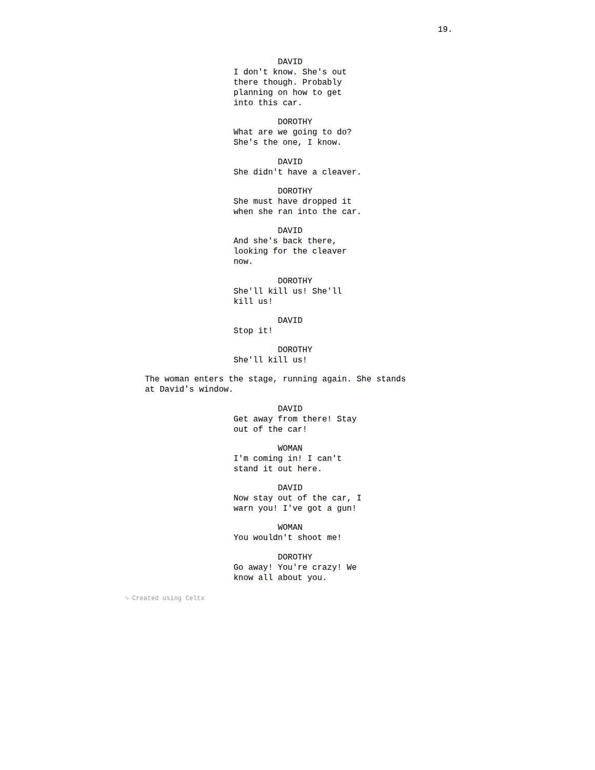19.
David
I don't know. She's out there though. Probably planning on how to get into this car.
Dorothy
What are we going to do? She's the one, I know.
David
She didn't have a cleaver.
Dorothy
She must have dropped it when she ran into the car.
David
And she's back there, looking for the cleaver now.
Dorothy
She'll kill us! She'll kill us!
David
Stop it!
Dorothy
She'll kill us!
The woman enters the stage, running again. She stands at David's window.
David
Get away from there! Stay out of the car!
Woman
I'm coming in! I can't stand it out here.
David
Now stay out of the car, I warn you! I've got a gun!
Woman
You wouldn't shoot me!
Dorothy
Go away! You're crazy! We know all about you.
✎Created using Celtx